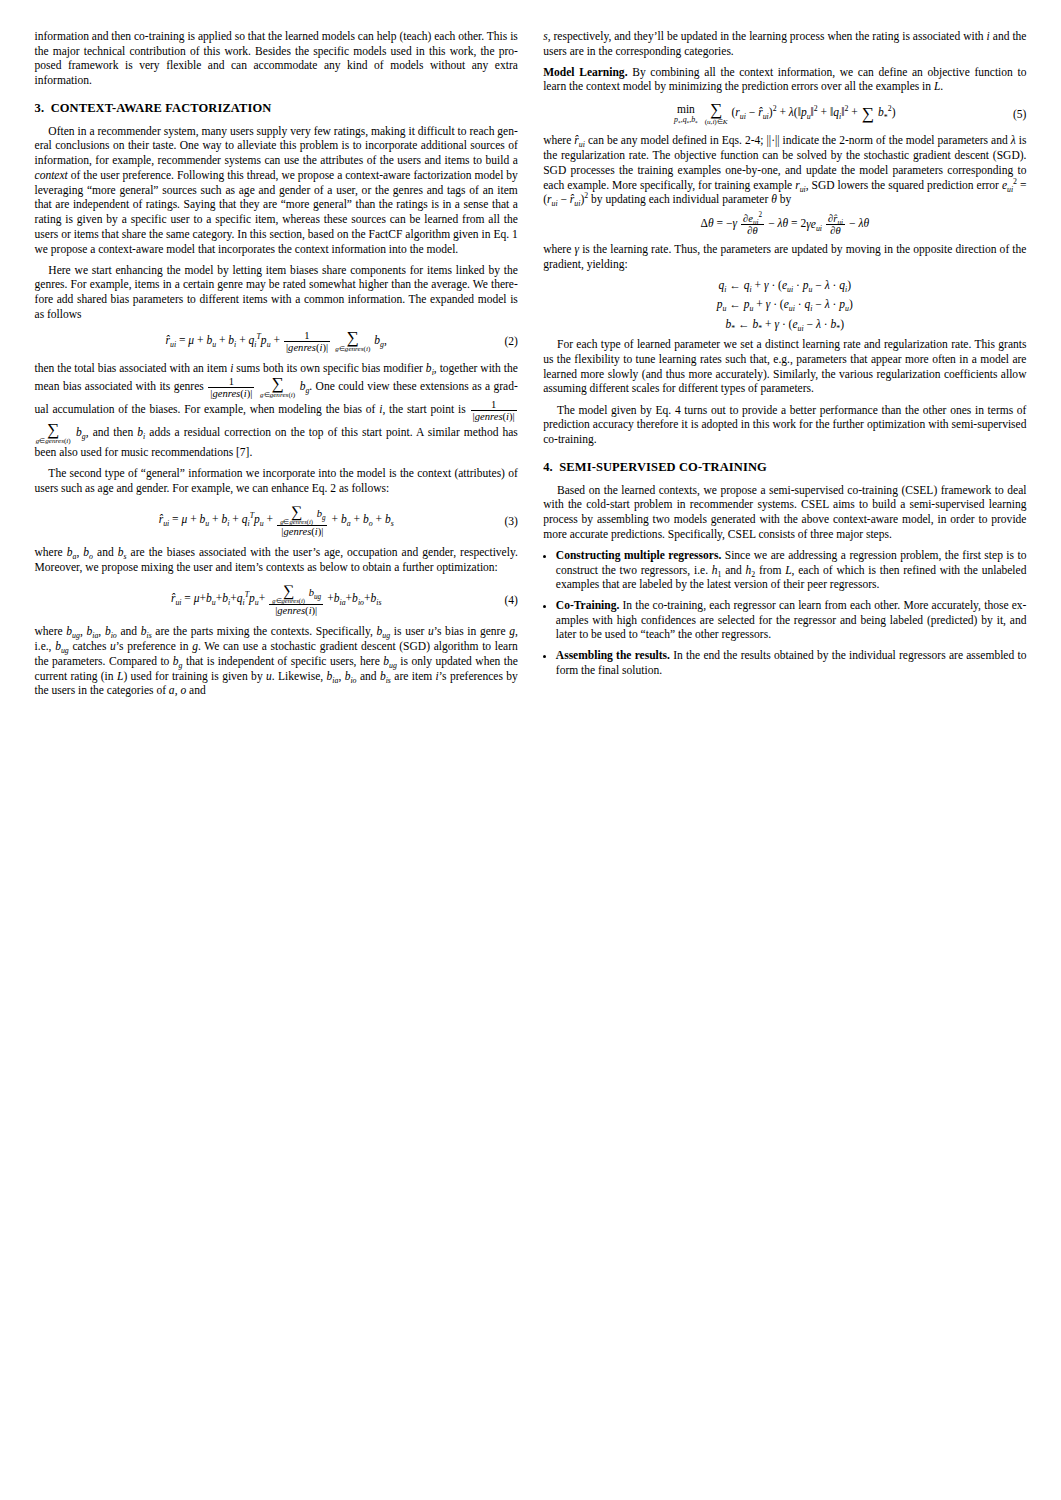information and then co-training is applied so that the learned models can help (teach) each other. This is the major technical contribution of this work. Besides the specific models used in this work, the proposed framework is very flexible and can accommodate any kind of models without any extra information.
3. CONTEXT-AWARE FACTORIZATION
Often in a recommender system, many users supply very few ratings, making it difficult to reach general conclusions on their taste. One way to alleviate this problem is to incorporate additional sources of information, for example, recommender systems can use the attributes of the users and items to build a context of the user preference. Following this thread, we propose a context-aware factorization model by leveraging “more general” sources such as age and gender of a user, or the genres and tags of an item that are independent of ratings. Saying that they are “more general” than the ratings is in a sense that a rating is given by a specific user to a specific item, whereas these sources can be learned from all the users or items that share the same category. In this section, based on the FactCF algorithm given in Eq. 1 we propose a context-aware model that incorporates the context information into the model.
Here we start enhancing the model by letting item biases share components for items linked by the genres. For example, items in a certain genre may be rated somewhat higher than the average. We therefore add shared bias parameters to different items with a common information. The expanded model is as follows
r̂ui = μ + bu + bi + qiTpu + 1|genres(i)| ∑g∈genres(i) bg, (2)
then the total bias associated with an item i sums both its own specific bias modifier bi, together with the mean bias associated with its genres 1|genres(i)| ∑g∈genres(i) bg. One could view these extensions as a gradual accumulation of the biases. For example, when modeling the bias of i, the start point is 1|genres(i)| ∑g∈genres(i) bg, and then bi adds a residual correction on the top of this start point. A similar method has been also used for music recommendations [7].
The second type of “general” information we incorporate into the model is the context (attributes) of users such as age and gender. For example, we can enhance Eq. 2 as follows:
r̂ui = μ + bu + bi + qiTpu + ∑g∈genres(i) bg|genres(i)| + ba + bo + bs (3)
where ba, bo and bs are the biases associated with the user’s age, occupation and gender, respectively. Moreover, we propose mixing the user and item’s contexts as below to obtain a further optimization:
r̂ui = μ+bu+bi+qiTpu+ ∑g∈genres(i) bug|genres(i)| +bia+bio+bis (4)
where bug, bia, bio and bis are the parts mixing the contexts. Specifically, bug is user u’s bias in genre g, i.e., bug catches u’s preference in g. We can use a stochastic gradient descent (SGD) algorithm to learn the parameters. Compared to bg that is independent of specific users, here bug is only updated when the current rating (in L) used for training is given by u. Likewise, bia, bio and bis are item i’s preferences by the users in the categories of a, o and
s, respectively, and they’ll be updated in the learning process when the rating is associated with i and the users are in the corresponding categories.
Model Learning. By combining all the context information, we can define an objective function to learn the context model by minimizing the prediction errors over all the examples in L.
min p*,q*,b* ∑(u,i)∈K (rui − r̂ui)2 + λ(‖pu‖2 + ‖qi‖2 + ∑ b*2) (5)
where r̂ui can be any model defined in Eqs. 2-4; ||·|| indicate the 2-norm of the model parameters and λ is the regularization rate. The objective function can be solved by the stochastic gradient descent (SGD). SGD processes the training examples one-by-one, and update the model parameters corresponding to each example. More specifically, for training example rui, SGD lowers the squared prediction error eui2 = (rui − r̂ui)2 by updating each individual parameter θ by
Δθ = −γ ∂eui2∂θ − λθ = 2γeui ∂r̂ui∂θ − λθ
where γ is the learning rate. Thus, the parameters are updated by moving in the opposite direction of the gradient, yielding:
qi ← qi + γ · (eui · pu − λ · qi)
pu ← pu + γ · (eui · qi − λ · pu)
b* ← b* + γ · (eui − λ · b*)
For each type of learned parameter we set a distinct learning rate and regularization rate. This grants us the flexibility to tune learning rates such that, e.g., parameters that appear more often in a model are learned more slowly (and thus more accurately). Similarly, the various regularization coefficients allow assuming different scales for different types of parameters.
The model given by Eq. 4 turns out to provide a better performance than the other ones in terms of prediction accuracy therefore it is adopted in this work for the further optimization with semi-supervised co-training.
4. SEMI-SUPERVISED CO-TRAINING
Based on the learned contexts, we propose a semi-supervised co-training (CSEL) framework to deal with the cold-start problem in recommender systems. CSEL aims to build a semi-supervised learning process by assembling two models generated with the above context-aware model, in order to provide more accurate predictions. Specifically, CSEL consists of three major steps.
Constructing multiple regressors. Since we are addressing a regression problem, the first step is to construct the two regressors, i.e. h1 and h2 from L, each of which is then refined with the unlabeled examples that are labeled by the latest version of their peer regressors.
Co-Training. In the co-training, each regressor can learn from each other. More accurately, those examples with high confidences are selected for the regressor and being labeled (predicted) by it, and later to be used to “teach” the other regressors.
Assembling the results. In the end the results obtained by the individual regressors are assembled to form the final solution.